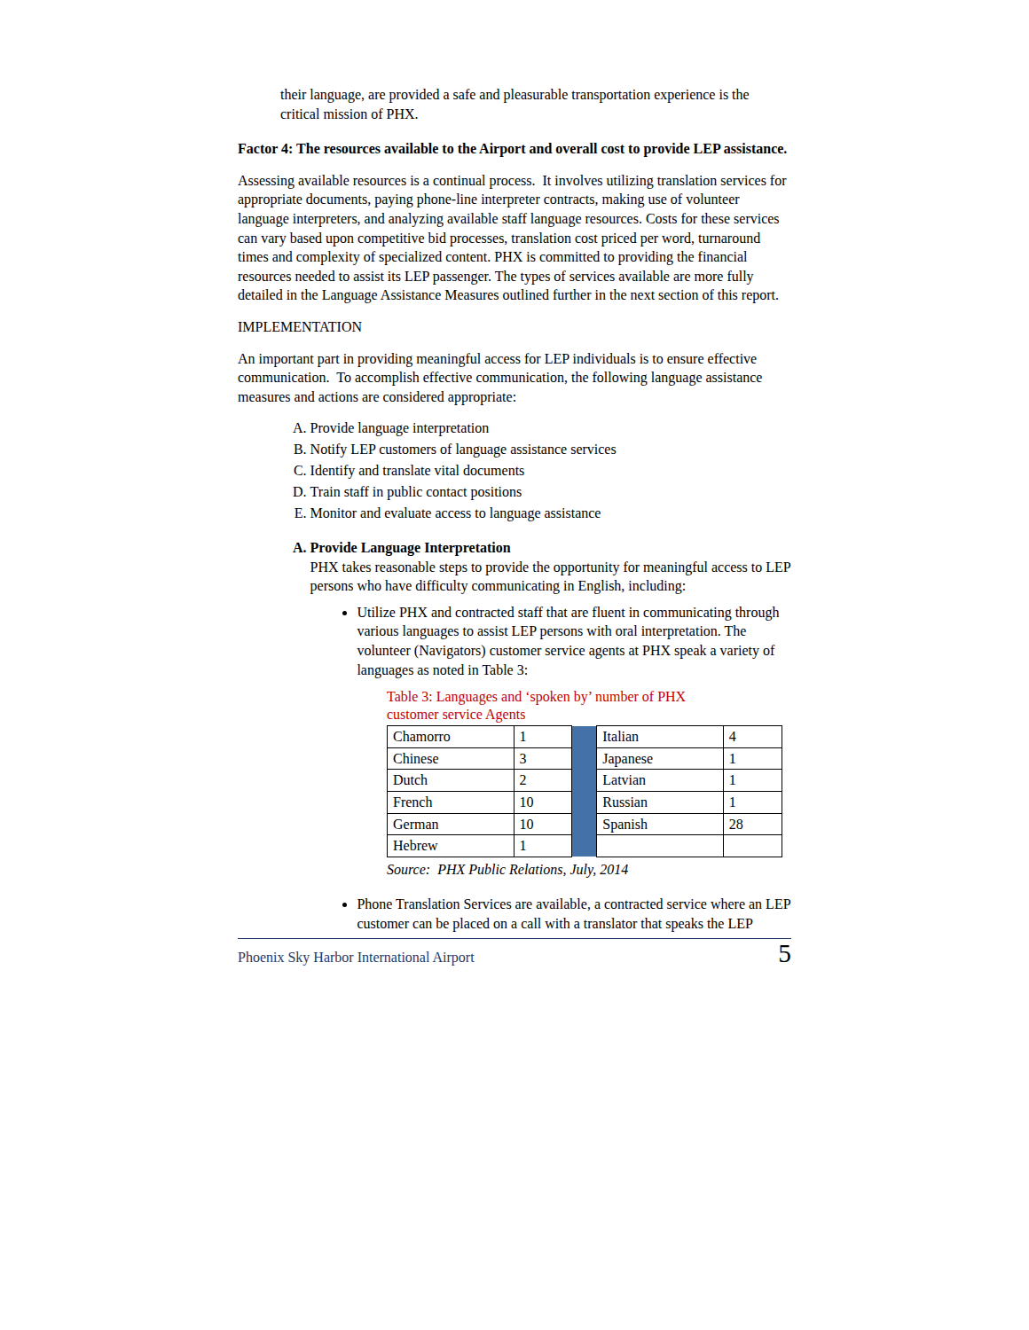their language, are provided a safe and pleasurable transportation experience is the critical mission of PHX.
Factor 4: The resources available to the Airport and overall cost to provide LEP assistance.
Assessing available resources is a continual process. It involves utilizing translation services for appropriate documents, paying phone-line interpreter contracts, making use of volunteer language interpreters, and analyzing available staff language resources. Costs for these services can vary based upon competitive bid processes, translation cost priced per word, turnaround times and complexity of specialized content. PHX is committed to providing the financial resources needed to assist its LEP passenger. The types of services available are more fully detailed in the Language Assistance Measures outlined further in the next section of this report.
IMPLEMENTATION
An important part in providing meaningful access for LEP individuals is to ensure effective communication. To accomplish effective communication, the following language assistance measures and actions are considered appropriate:
Provide language interpretation
Notify LEP customers of language assistance services
Identify and translate vital documents
Train staff in public contact positions
Monitor and evaluate access to language assistance
Provide Language Interpretation
PHX takes reasonable steps to provide the opportunity for meaningful access to LEP persons who have difficulty communicating in English, including:
Utilize PHX and contracted staff that are fluent in communicating through various languages to assist LEP persons with oral interpretation. The volunteer (Navigators) customer service agents at PHX speak a variety of languages as noted in Table 3:
Table 3: Languages and ‘spoken by’ number of PHX
customer service Agents
| Chamorro | 1 | | Italian | 4 |
| Chinese | 3 | | Japanese | 1 |
| Dutch | 2 | | Latvian | 1 |
| French | 10 | | Russian | 1 |
| German | 10 | | Spanish | 28 |
| Hebrew | 1 | | | |
Source: PHX Public Relations, July, 2014
Phone Translation Services are available, a contracted service where an LEP customer can be placed on a call with a translator that speaks the LEP
Phoenix Sky Harbor International Airport
5